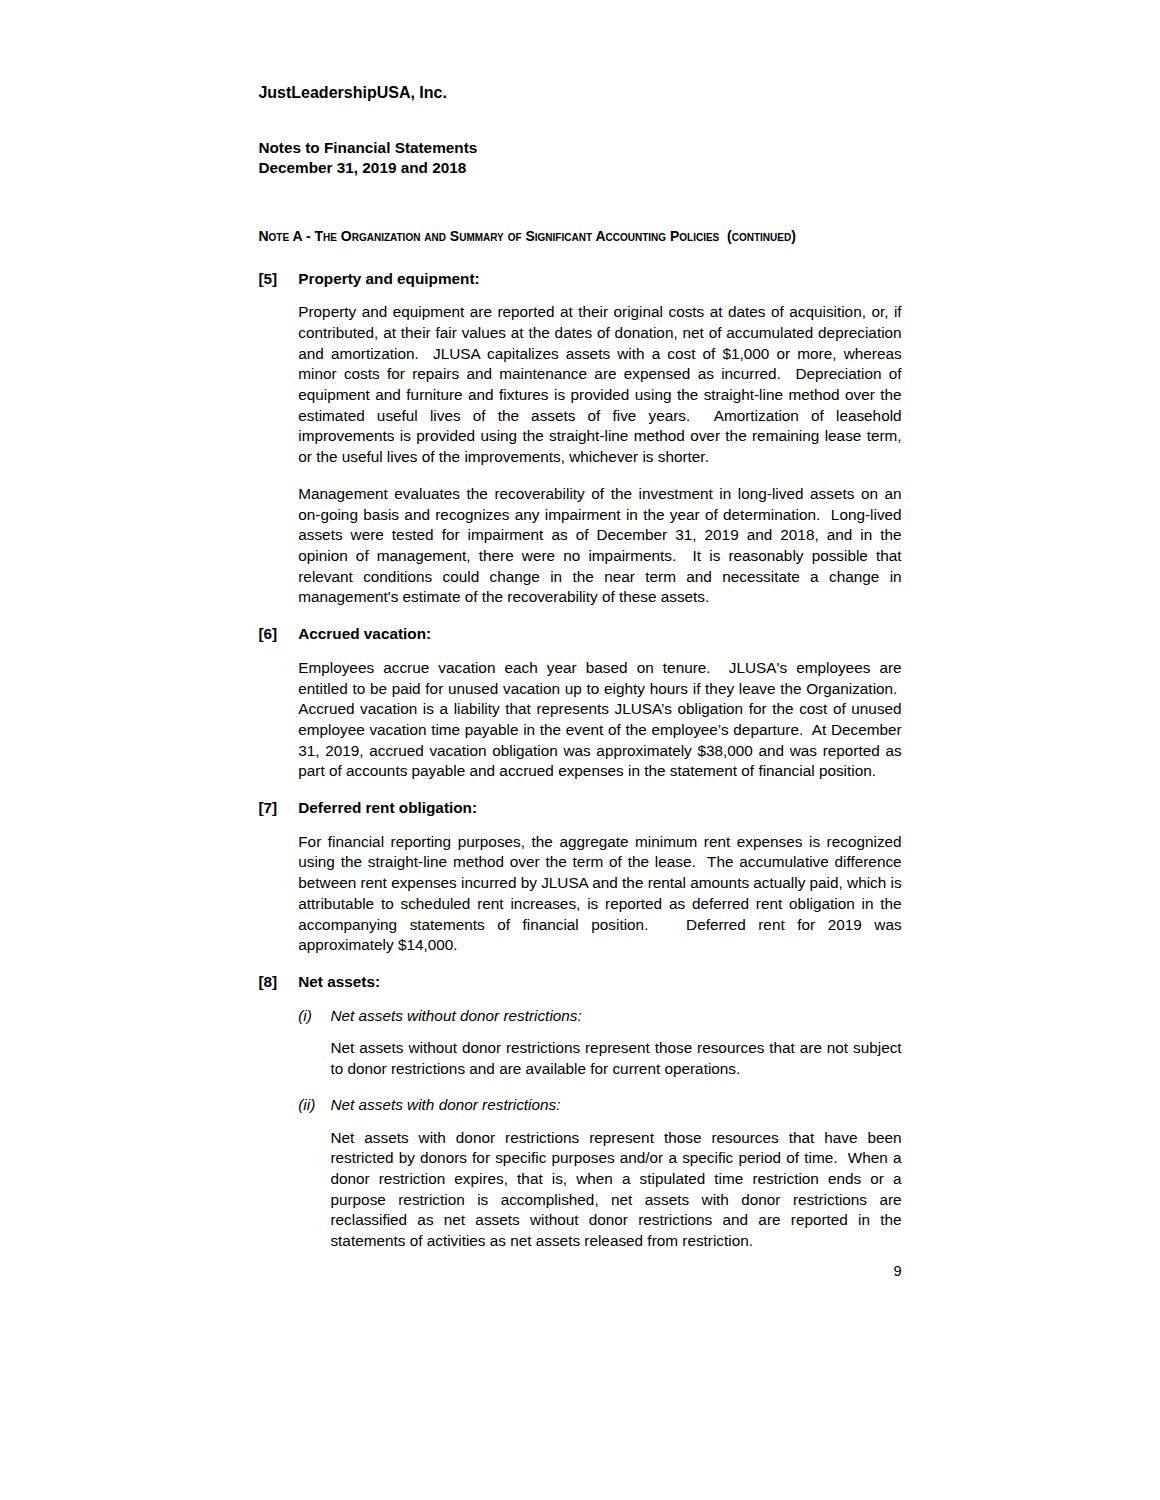JustLeadershipUSA, Inc.
Notes to Financial Statements
December 31, 2019 and 2018
Note A - The Organization and Summary of Significant Accounting Policies (continued)
[5] Property and equipment:
Property and equipment are reported at their original costs at dates of acquisition, or, if contributed, at their fair values at the dates of donation, net of accumulated depreciation and amortization. JLUSA capitalizes assets with a cost of $1,000 or more, whereas minor costs for repairs and maintenance are expensed as incurred. Depreciation of equipment and furniture and fixtures is provided using the straight-line method over the estimated useful lives of the assets of five years. Amortization of leasehold improvements is provided using the straight-line method over the remaining lease term, or the useful lives of the improvements, whichever is shorter.
Management evaluates the recoverability of the investment in long-lived assets on an on-going basis and recognizes any impairment in the year of determination. Long-lived assets were tested for impairment as of December 31, 2019 and 2018, and in the opinion of management, there were no impairments. It is reasonably possible that relevant conditions could change in the near term and necessitate a change in management's estimate of the recoverability of these assets.
[6] Accrued vacation:
Employees accrue vacation each year based on tenure. JLUSA's employees are entitled to be paid for unused vacation up to eighty hours if they leave the Organization. Accrued vacation is a liability that represents JLUSA’s obligation for the cost of unused employee vacation time payable in the event of the employee’s departure. At December 31, 2019, accrued vacation obligation was approximately $38,000 and was reported as part of accounts payable and accrued expenses in the statement of financial position.
[7] Deferred rent obligation:
For financial reporting purposes, the aggregate minimum rent expenses is recognized using the straight-line method over the term of the lease. The accumulative difference between rent expenses incurred by JLUSA and the rental amounts actually paid, which is attributable to scheduled rent increases, is reported as deferred rent obligation in the accompanying statements of financial position. Deferred rent for 2019 was approximately $14,000.
[8] Net assets:
(i) Net assets without donor restrictions:
Net assets without donor restrictions represent those resources that are not subject to donor restrictions and are available for current operations.
(ii) Net assets with donor restrictions:
Net assets with donor restrictions represent those resources that have been restricted by donors for specific purposes and/or a specific period of time. When a donor restriction expires, that is, when a stipulated time restriction ends or a purpose restriction is accomplished, net assets with donor restrictions are reclassified as net assets without donor restrictions and are reported in the statements of activities as net assets released from restriction.
9